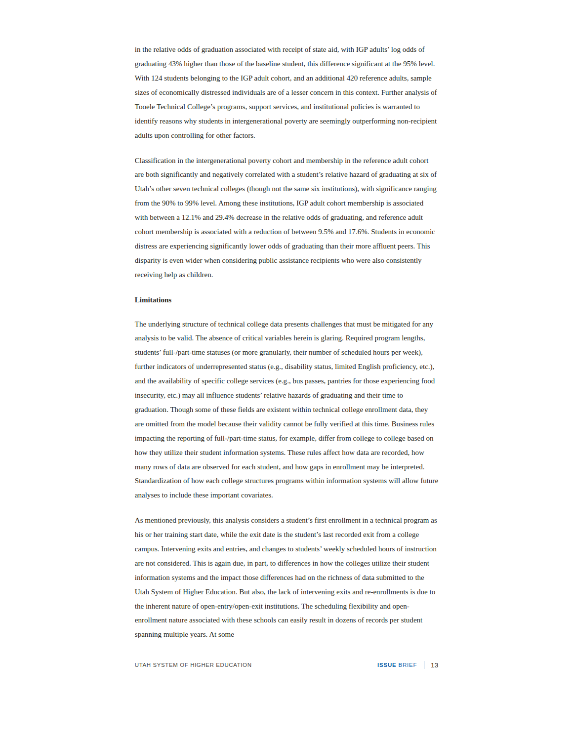in the relative odds of graduation associated with receipt of state aid, with IGP adults’ log odds of graduating 43% higher than those of the baseline student, this difference significant at the 95% level. With 124 students belonging to the IGP adult cohort, and an additional 420 reference adults, sample sizes of economically distressed individuals are of a lesser concern in this context. Further analysis of Tooele Technical College’s programs, support services, and institutional policies is warranted to identify reasons why students in intergenerational poverty are seemingly outperforming non-recipient adults upon controlling for other factors.
Classification in the intergenerational poverty cohort and membership in the reference adult cohort are both significantly and negatively correlated with a student’s relative hazard of graduating at six of Utah’s other seven technical colleges (though not the same six institutions), with significance ranging from the 90% to 99% level. Among these institutions, IGP adult cohort membership is associated with between a 12.1% and 29.4% decrease in the relative odds of graduating, and reference adult cohort membership is associated with a reduction of between 9.5% and 17.6%. Students in economic distress are experiencing significantly lower odds of graduating than their more affluent peers. This disparity is even wider when considering public assistance recipients who were also consistently receiving help as children.
Limitations
The underlying structure of technical college data presents challenges that must be mitigated for any analysis to be valid. The absence of critical variables herein is glaring. Required program lengths, students’ full-/part-time statuses (or more granularly, their number of scheduled hours per week), further indicators of underrepresented status (e.g., disability status, limited English proficiency, etc.), and the availability of specific college services (e.g., bus passes, pantries for those experiencing food insecurity, etc.) may all influence students’ relative hazards of graduating and their time to graduation. Though some of these fields are existent within technical college enrollment data, they are omitted from the model because their validity cannot be fully verified at this time. Business rules impacting the reporting of full-/part-time status, for example, differ from college to college based on how they utilize their student information systems. These rules affect how data are recorded, how many rows of data are observed for each student, and how gaps in enrollment may be interpreted. Standardization of how each college structures programs within information systems will allow future analyses to include these important covariates.
As mentioned previously, this analysis considers a student’s first enrollment in a technical program as his or her training start date, while the exit date is the student’s last recorded exit from a college campus. Intervening exits and entries, and changes to students’ weekly scheduled hours of instruction are not considered. This is again due, in part, to differences in how the colleges utilize their student information systems and the impact those differences had on the richness of data submitted to the Utah System of Higher Education. But also, the lack of intervening exits and re-enrollments is due to the inherent nature of open-entry/open-exit institutions. The scheduling flexibility and open-enrollment nature associated with these schools can easily result in dozens of records per student spanning multiple years. At some
Utah System of Higher Education
Issue Brief 13